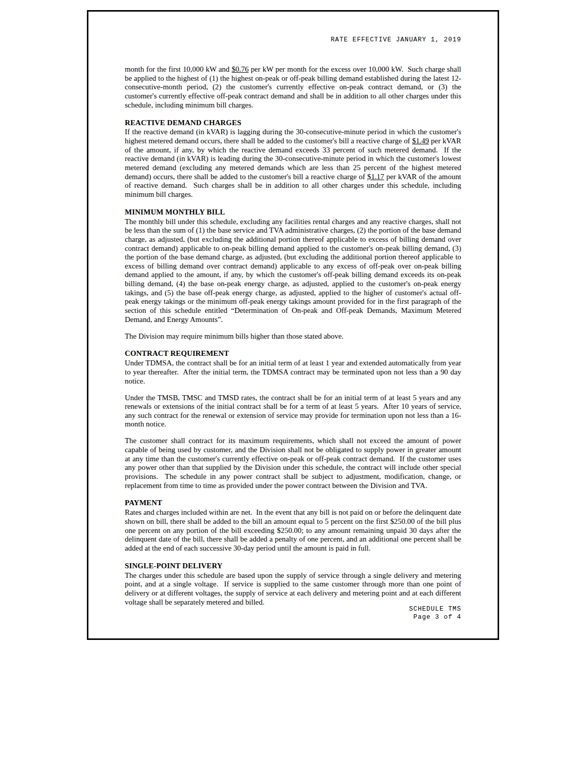RATE EFFECTIVE JANUARY 1, 2019
month for the first 10,000 kW and $0.76 per kW per month for the excess over 10,000 kW. Such charge shall be applied to the highest of (1) the highest on-peak or off-peak billing demand established during the latest 12-consecutive-month period, (2) the customer's currently effective on-peak contract demand, or (3) the customer's currently effective off-peak contract demand and shall be in addition to all other charges under this schedule, including minimum bill charges.
Reactive Demand Charges
If the reactive demand (in kVAR) is lagging during the 30-consecutive-minute period in which the customer's highest metered demand occurs, there shall be added to the customer's bill a reactive charge of $1.49 per kVAR of the amount, if any, by which the reactive demand exceeds 33 percent of such metered demand. If the reactive demand (in kVAR) is leading during the 30-consecutive-minute period in which the customer's lowest metered demand (excluding any metered demands which are less than 25 percent of the highest metered demand) occurs, there shall be added to the customer's bill a reactive charge of $1.17 per kVAR of the amount of reactive demand. Such charges shall be in addition to all other charges under this schedule, including minimum bill charges.
Minimum Monthly Bill
The monthly bill under this schedule, excluding any facilities rental charges and any reactive charges, shall not be less than the sum of (1) the base service and TVA administrative charges, (2) the portion of the base demand charge, as adjusted, (but excluding the additional portion thereof applicable to excess of billing demand over contract demand) applicable to on-peak billing demand applied to the customer's on-peak billing demand, (3) the portion of the base demand charge, as adjusted, (but excluding the additional portion thereof applicable to excess of billing demand over contract demand) applicable to any excess of off-peak over on-peak billing demand applied to the amount, if any, by which the customer's off-peak billing demand exceeds its on-peak billing demand, (4) the base on-peak energy charge, as adjusted, applied to the customer's on-peak energy takings, and (5) the base off-peak energy charge, as adjusted, applied to the higher of customer's actual off-peak energy takings or the minimum off-peak energy takings amount provided for in the first paragraph of the section of this schedule entitled “Determination of On-peak and Off-peak Demands, Maximum Metered Demand, and Energy Amounts”.
The Division may require minimum bills higher than those stated above.
Contract Requirement
Under TDMSA, the contract shall be for an initial term of at least 1 year and extended automatically from year to year thereafter. After the initial term, the TDMSA contract may be terminated upon not less than a 90 day notice.
Under the TMSB, TMSC and TMSD rates, the contract shall be for an initial term of at least 5 years and any renewals or extensions of the initial contract shall be for a term of at least 5 years. After 10 years of service, any such contract for the renewal or extension of service may provide for termination upon not less than a 16-month notice.
The customer shall contract for its maximum requirements, which shall not exceed the amount of power capable of being used by customer, and the Division shall not be obligated to supply power in greater amount at any time than the customer's currently effective on-peak or off-peak contract demand. If the customer uses any power other than that supplied by the Division under this schedule, the contract will include other special provisions. The schedule in any power contract shall be subject to adjustment, modification, change, or replacement from time to time as provided under the power contract between the Division and TVA.
Payment
Rates and charges included within are net. In the event that any bill is not paid on or before the delinquent date shown on bill, there shall be added to the bill an amount equal to 5 percent on the first $250.00 of the bill plus one percent on any portion of the bill exceeding $250.00; to any amount remaining unpaid 30 days after the delinquent date of the bill, there shall be added a penalty of one percent, and an additional one percent shall be added at the end of each successive 30-day period until the amount is paid in full.
Single-Point Delivery
The charges under this schedule are based upon the supply of service through a single delivery and metering point, and at a single voltage. If service is supplied to the same customer through more than one point of delivery or at different voltages, the supply of service at each delivery and metering point and at each different voltage shall be separately metered and billed.
SCHEDULE TMS
Page 3 of 4